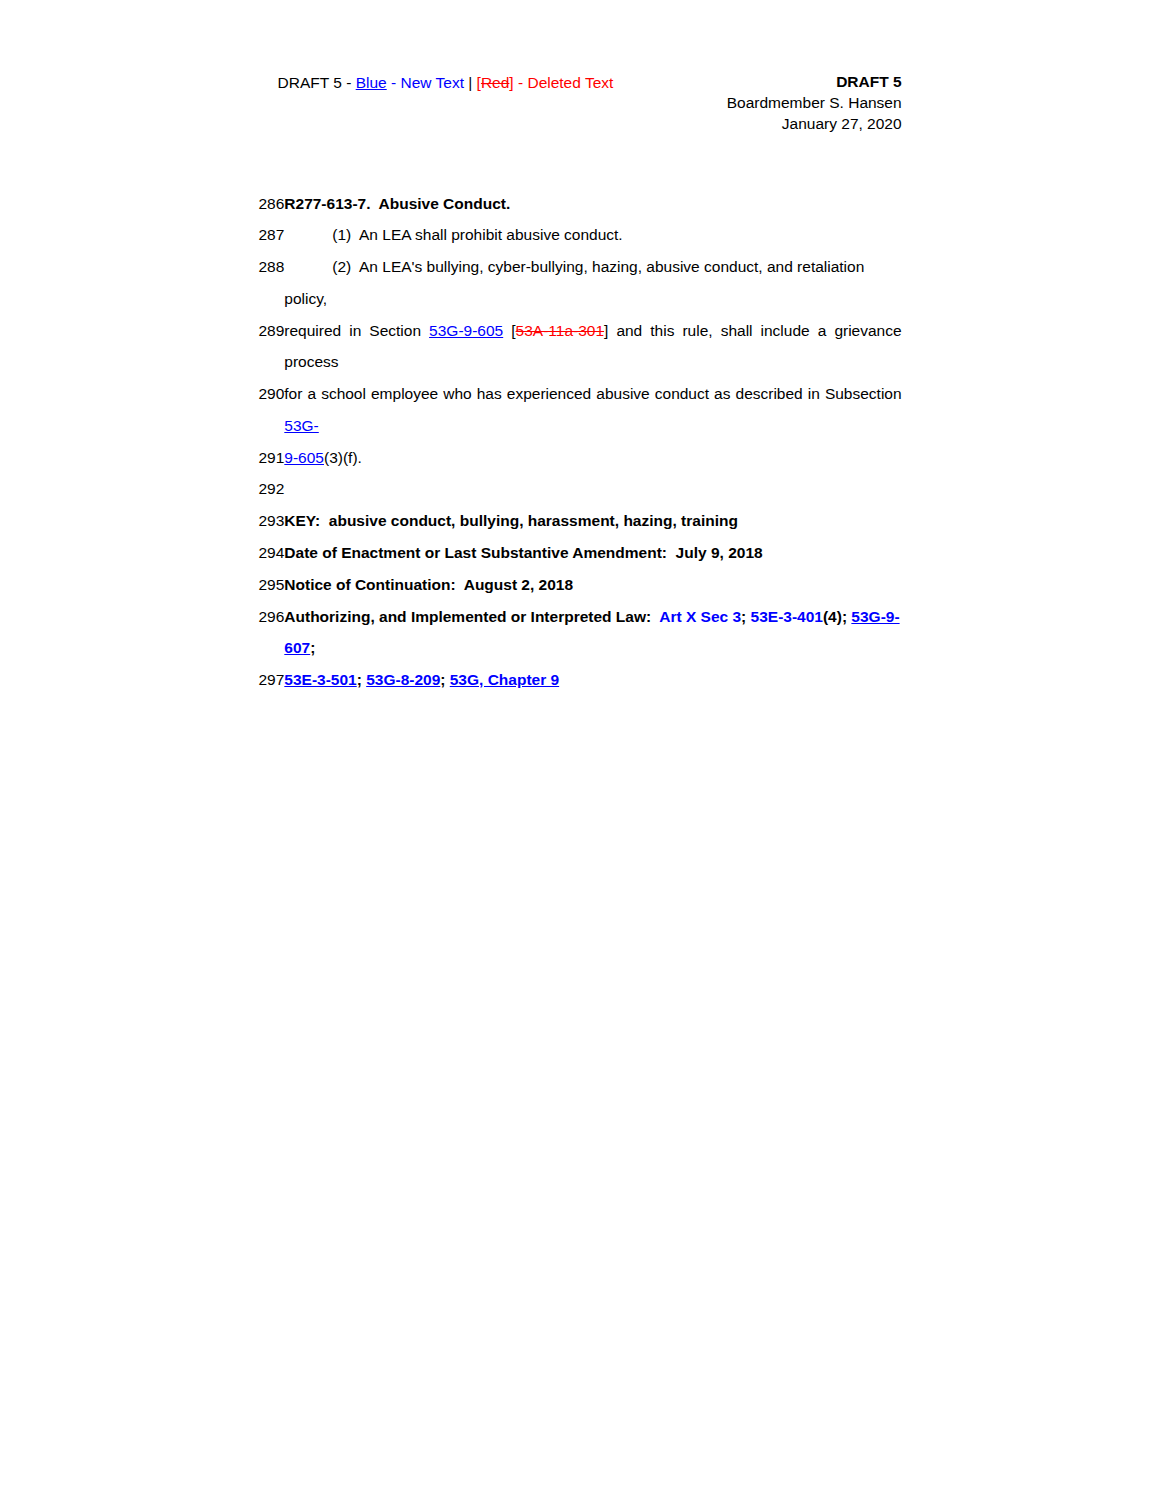DRAFT 5 - Blue - New Text | [Red] - Deleted Text
DRAFT 5
Boardmember S. Hansen
January 27, 2020
| 286 | R277-613-7. Abusive Conduct. |
| 287 | (1) An LEA shall prohibit abusive conduct. |
| 288 | (2) An LEA's bullying, cyber-bullying, hazing, abusive conduct, and retaliation policy, |
| 289 | required in Section 53G-9-605 [ 53A-11a-301 ] and this rule, shall include a grievance process |
| 290 | for a school employee who has experienced abusive conduct as described in Subsection 53G- |
| 291 | 9-605 (3)(f). |
| 292 | |
| 293 | KEY: abusive conduct, bullying, harassment, hazing, training |
| 294 | Date of Enactment or Last Substantive Amendment: July 9, 2018 |
| 295 | Notice of Continuation: August 2, 2018 |
| 296 | Authorizing, and Implemented or Interpreted Law: Art X Sec 3 ; 53E-3-401 (4); 53G-9-607 ; |
| 297 | 53E-3-501 ; 53G-8-209 ; 53G, Chapter 9 |